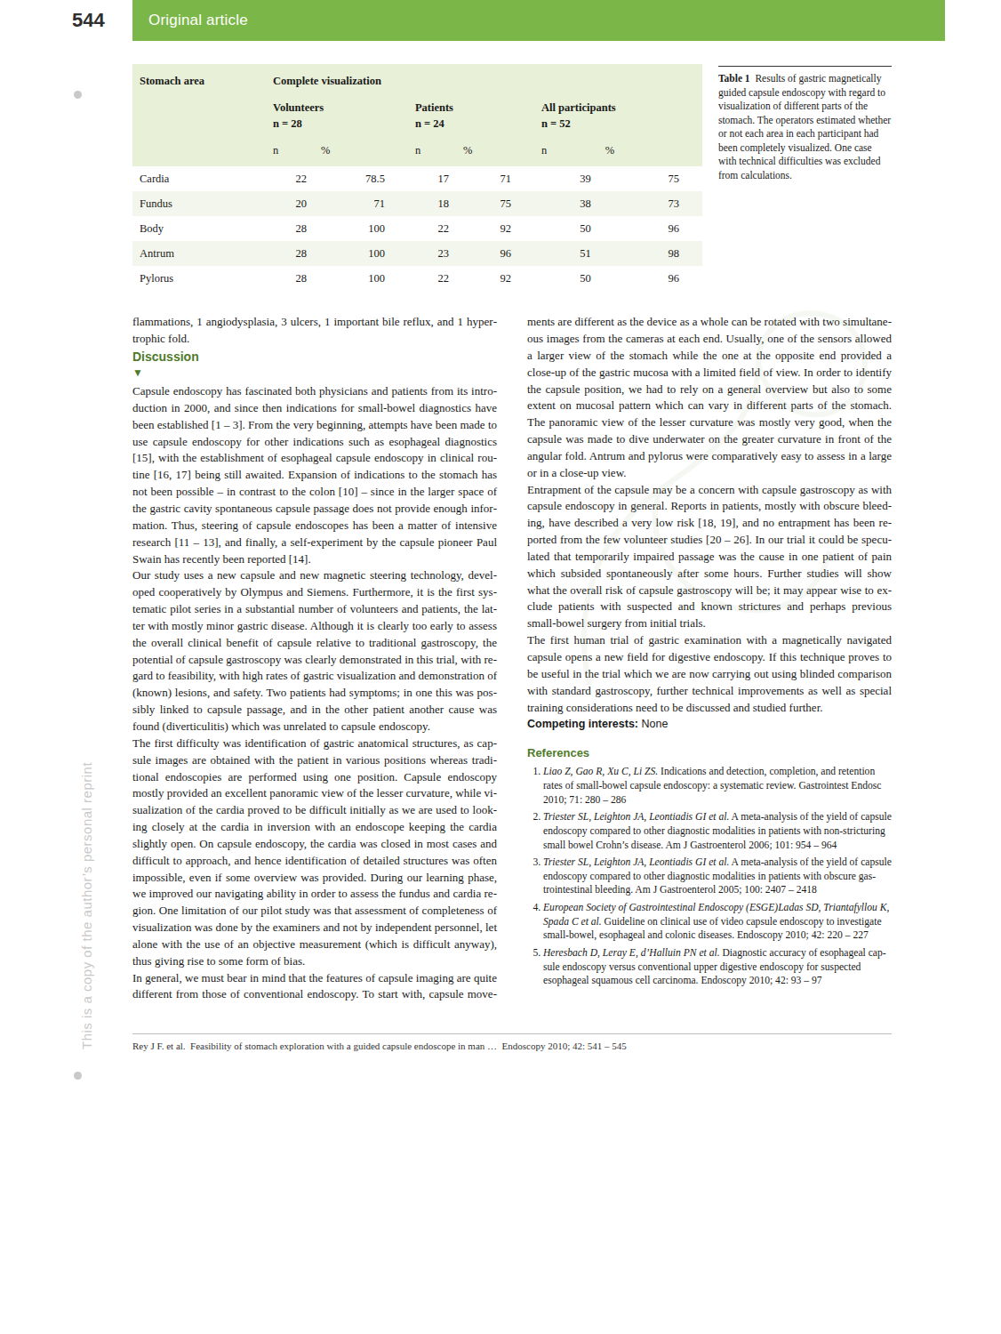544
Original article
This is a copy of the author’s personal reprint
| Stomach area | Complete visualization |
| --- | --- |
| | Volunteers n = 28 | Patients n = 24 | All participants n = 52 |
| | n | % | n | % | n | % |
| Cardia | 22 | 78.5 | 17 | 71 | 39 | 75 |
| Fundus | 20 | 71 | 18 | 75 | 38 | 73 |
| Body | 28 | 100 | 22 | 92 | 50 | 96 |
| Antrum | 28 | 100 | 23 | 96 | 51 | 98 |
| Pylorus | 28 | 100 | 22 | 92 | 50 | 96 |
Table 1 Results of gastric magnetically guided capsule endoscopy with regard to visualization of different parts of the stomach. The operators estimated whether or not each area in each participant had been completely visualized. One case with technical difficulties was excluded from calculations.
flammations, 1 angiodysplasia, 3 ulcers, 1 important bile reflux, and 1 hypertrophic fold.
Discussion
▼
Capsule endoscopy has fascinated both physicians and patients from its introduction in 2000, and since then indications for small-bowel diagnostics have been established [1 – 3]. From the very beginning, attempts have been made to use capsule endoscopy for other indications such as esophageal diagnostics [15], with the establishment of esophageal capsule endoscopy in clinical routine [16, 17] being still awaited. Expansion of indications to the stomach has not been possible – in contrast to the colon [10] – since in the larger space of the gastric cavity spontaneous capsule passage does not provide enough information. Thus, steering of capsule endoscopes has been a matter of intensive research [11 – 13], and finally, a self-experiment by the capsule pioneer Paul Swain has recently been reported [14].
Our study uses a new capsule and new magnetic steering technology, developed cooperatively by Olympus and Siemens. Furthermore, it is the first systematic pilot series in a substantial number of volunteers and patients, the latter with mostly minor gastric disease. Although it is clearly too early to assess the overall clinical benefit of capsule relative to traditional gastroscopy, the potential of capsule gastroscopy was clearly demonstrated in this trial, with regard to feasibility, with high rates of gastric visualization and demonstration of (known) lesions, and safety. Two patients had symptoms; in one this was possibly linked to capsule passage, and in the other patient another cause was found (diverticulitis) which was unrelated to capsule endoscopy.
The first difficulty was identification of gastric anatomical structures, as capsule images are obtained with the patient in various positions whereas traditional endoscopies are performed using one position. Capsule endoscopy mostly provided an excellent panoramic view of the lesser curvature, while visualization of the cardia proved to be difficult initially as we are used to looking closely at the cardia in inversion with an endoscope keeping the cardia slightly open. On capsule endoscopy, the cardia was closed in most cases and difficult to approach, and hence identification of detailed structures was often impossible, even if some overview was provided. During our learning phase, we improved our navigating ability in order to assess the fundus and cardia region. One limitation of our pilot study was that assessment of completeness of visualization was done by the examiners and not by independent personnel, let alone with the use of an objective measurement (which is difficult anyway), thus giving rise to some form of bias.
In general, we must bear in mind that the features of capsule imaging are quite different from those of conventional endoscopy. To start with, capsule movements are different as the device as a whole can be rotated with two simultaneous images from the cameras at each end. Usually, one of the sensors allowed a larger view of the stomach while the one at the opposite end provided a close-up of the gastric mucosa with a limited field of view. In order to identify the capsule position, we had to rely on a general overview but also to some extent on mucosal pattern which can vary in different parts of the stomach. The panoramic view of the lesser curvature was mostly very good, when the capsule was made to dive underwater on the greater curvature in front of the angular fold. Antrum and pylorus were comparatively easy to assess in a large or in a close-up view.
Entrapment of the capsule may be a concern with capsule gastroscopy as with capsule endoscopy in general. Reports in patients, mostly with obscure bleeding, have described a very low risk [18, 19], and no entrapment has been reported from the few volunteer studies [20 – 26]. In our trial it could be speculated that temporarily impaired passage was the cause in one patient of pain which subsided spontaneously after some hours. Further studies will show what the overall risk of capsule gastroscopy will be; it may appear wise to exclude patients with suspected and known strictures and perhaps previous small-bowel surgery from initial trials.
The first human trial of gastric examination with a magnetically navigated capsule opens a new field for digestive endoscopy. If this technique proves to be useful in the trial which we are now carrying out using blinded comparison with standard gastroscopy, further technical improvements as well as special training considerations need to be discussed and studied further.
Competing interests: None
References
Liao Z, Gao R, Xu C, Li ZS. Indications and detection, completion, and retention rates of small-bowel capsule endoscopy: a systematic review. Gastrointest Endosc 2010; 71: 280 – 286
Triester SL, Leighton JA, Leontiadis GI et al. A meta-analysis of the yield of capsule endoscopy compared to other diagnostic modalities in patients with non-stricturing small bowel Crohn’s disease. Am J Gastroenterol 2006; 101: 954 – 964
Triester SL, Leighton JA, Leontiadis GI et al. A meta-analysis of the yield of capsule endoscopy compared to other diagnostic modalities in patients with obscure gastrointestinal bleeding. Am J Gastroenterol 2005; 100: 2407 – 2418
European Society of Gastrointestinal Endoscopy (ESGE)Ladas SD, Triantafyllou K, Spada C et al. Guideline on clinical use of video capsule endoscopy to investigate small-bowel, esophageal and colonic diseases. Endoscopy 2010; 42: 220 – 227
Heresbach D, Leray E, d’Halluin PN et al. Diagnostic accuracy of esophageal capsule endoscopy versus conventional upper digestive endoscopy for suspected esophageal squamous cell carcinoma. Endoscopy 2010; 42: 93 – 97
Rey J F. et al. Feasibility of stomach exploration with a guided capsule endoscope in man … Endoscopy 2010; 42: 541 – 545